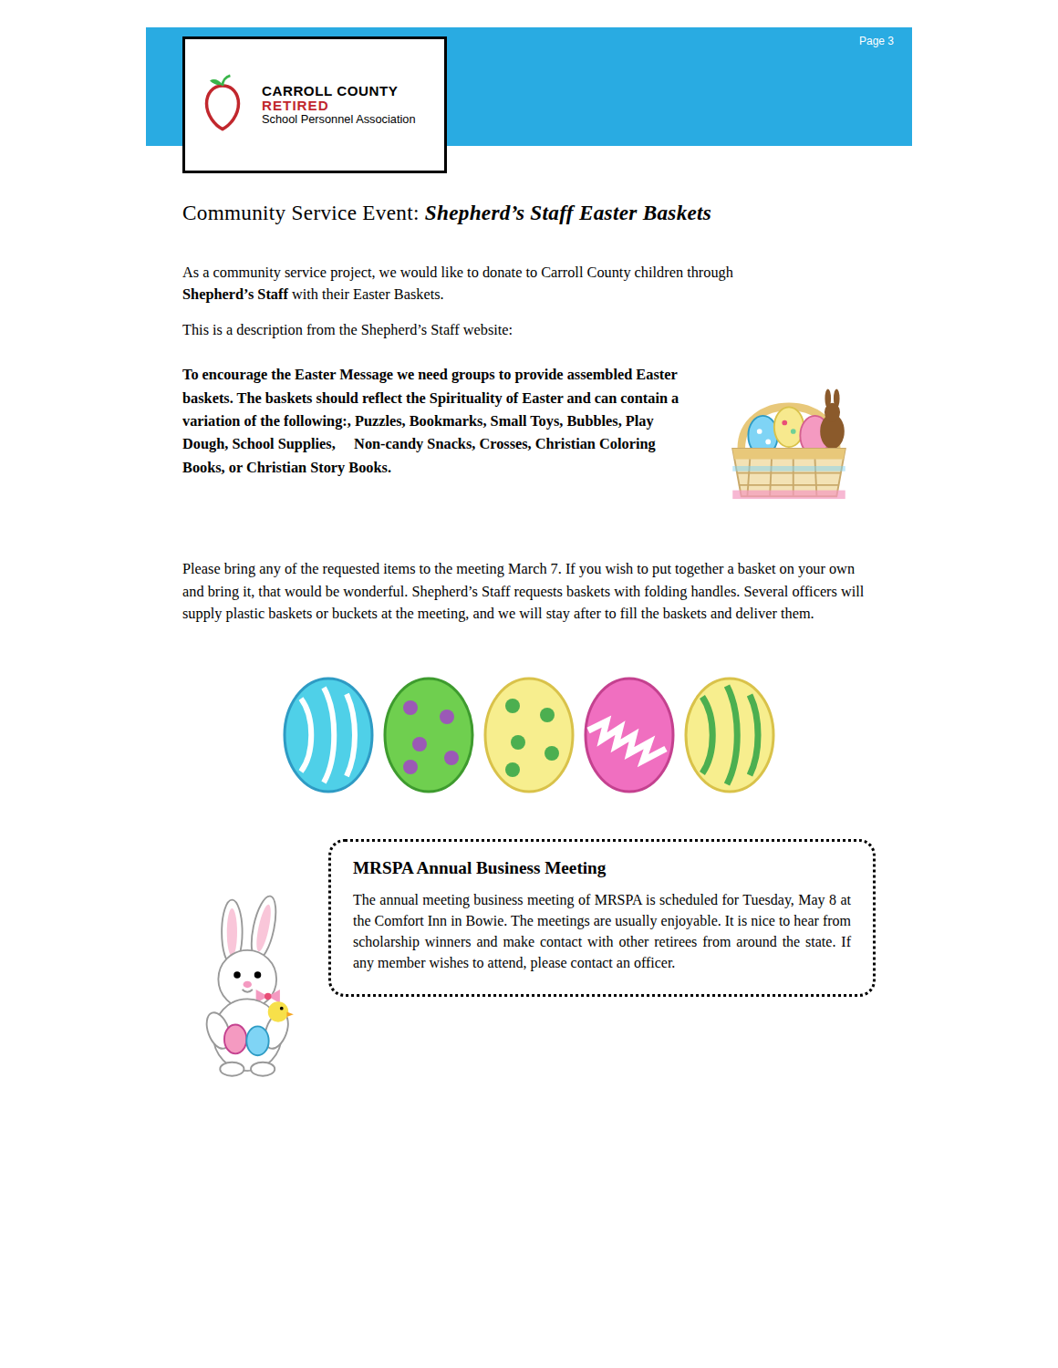Page 3
CARROLL COUNTY
RETIRED
School Personnel Association
Community Service Event: Shepherd’s Staff Easter Baskets
As a community service project, we would like to donate to Carroll County children through Shepherd’s Staff with their Easter Baskets.
This is a description from the Shepherd’s Staff website:
To encourage the Easter Message we need groups to provide assembled Easter baskets. The baskets should reflect the Spirituality of Easter and can contain a variation of the following:, Puzzles, Bookmarks, Small Toys, Bubbles, Play Dough, School Supplies, Non-candy Snacks, Crosses, Christian Coloring Books, or Christian Story Books.
Please bring any of the requested items to the meeting March 7. If you wish to put together a basket on your own and bring it, that would be wonderful. Shepherd’s Staff requests baskets with folding handles. Several officers will supply plastic baskets or buckets at the meeting, and we will stay after to fill the baskets and deliver them.
MRSPA Annual Business Meeting
The annual meeting business meeting of MRSPA is scheduled for Tuesday, May 8 at the Comfort Inn in Bowie. The meetings are usually enjoyable. It is nice to hear from scholarship winners and make contact with other retirees from around the state. If any member wishes to attend, please contact an officer.